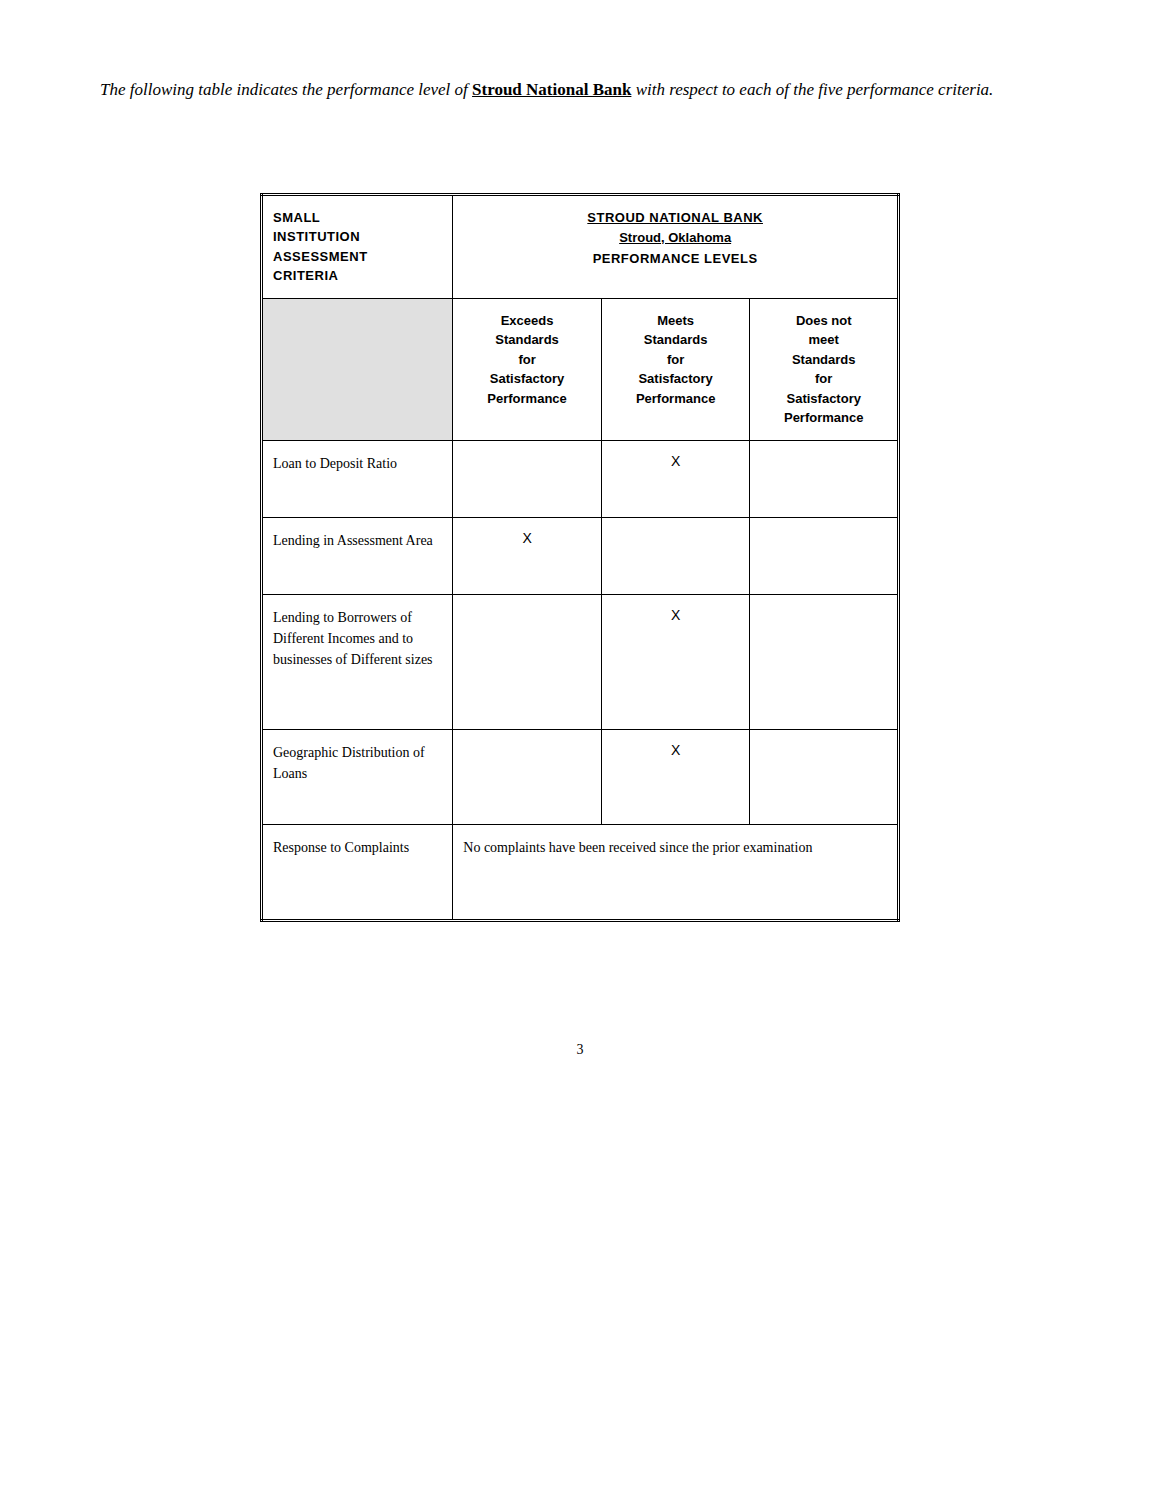The following table indicates the performance level of Stroud National Bank with respect to each of the five performance criteria.
| SMALL INSTITUTION ASSESSMENT CRITERIA | STROUD NATIONAL BANK Stroud, Oklahoma PERFORMANCE LEVELS |
| | Exceeds Standards for Satisfactory Performance | Meets Standards for Satisfactory Performance | Does not meet Standards for Satisfactory Performance |
| Loan to Deposit Ratio | | X | |
| Lending in Assessment Area | X | | |
| Lending to Borrowers of Different Incomes and to businesses of Different sizes | | X | |
| Geographic Distribution of Loans | | X | |
| Response to Complaints | No complaints have been received since the prior examination |
3